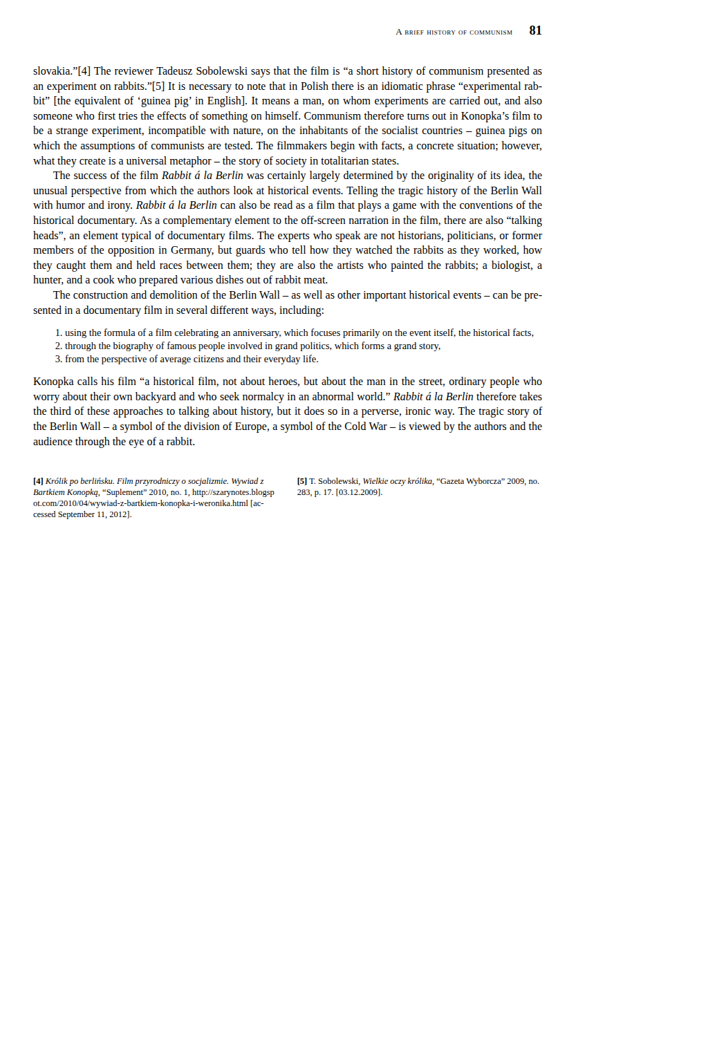A brief history of communism 81
slovakia.”[4] The reviewer Tadeusz Sobolewski says that the film is “a short history of communism presented as an experiment on rabbits.”[5] It is necessary to note that in Polish there is an idiomatic phrase “experimental rabbit” [the equivalent of ‘guinea pig’ in English]. It means a man, on whom experiments are carried out, and also someone who first tries the effects of something on himself. Communism therefore turns out in Konopka’s film to be a strange experiment, incompatible with nature, on the inhabitants of the socialist countries – guinea pigs on which the assumptions of communists are tested. The filmmakers begin with facts, a concrete situation; however, what they create is a universal metaphor – the story of society in totalitarian states.
The success of the film Rabbit á la Berlin was certainly largely determined by the originality of its idea, the unusual perspective from which the authors look at historical events. Telling the tragic history of the Berlin Wall with humor and irony. Rabbit á la Berlin can also be read as a film that plays a game with the conventions of the historical documentary. As a complementary element to the off-screen narration in the film, there are also “talking heads”, an element typical of documentary films. The experts who speak are not historians, politicians, or former members of the opposition in Germany, but guards who tell how they watched the rabbits as they worked, how they caught them and held races between them; they are also the artists who painted the rabbits; a biologist, a hunter, and a cook who prepared various dishes out of rabbit meat.
The construction and demolition of the Berlin Wall – as well as other important historical events – can be presented in a documentary film in several different ways, including:
1. using the formula of a film celebrating an anniversary, which focuses primarily on the event itself, the historical facts,
2. through the biography of famous people involved in grand politics, which forms a grand story,
3. from the perspective of average citizens and their everyday life.
Konopka calls his film “a historical film, not about heroes, but about the man in the street, ordinary people who worry about their own backyard and who seek normalcy in an abnormal world.” Rabbit á la Berlin therefore takes the third of these approaches to talking about history, but it does so in a perverse, ironic way. The tragic story of the Berlin Wall – a symbol of the division of Europe, a symbol of the Cold War – is viewed by the authors and the audience through the eye of a rabbit.
[4] Królik po berlińsku. Film przyrodniczy o socjalizmie. Wywiad z Bartkiem Konopką, “Suplement” 2010, no. 1, http://szarynotes.blogspot.com/2010/04/wywiad-z-bartkiem-konopka-i-weronika.html [accessed September 11, 2012].
[5] T. Sobolewski, Wielkie oczy królika, “Gazeta Wyborcza” 2009, no. 283, p. 17. [03.12.2009].